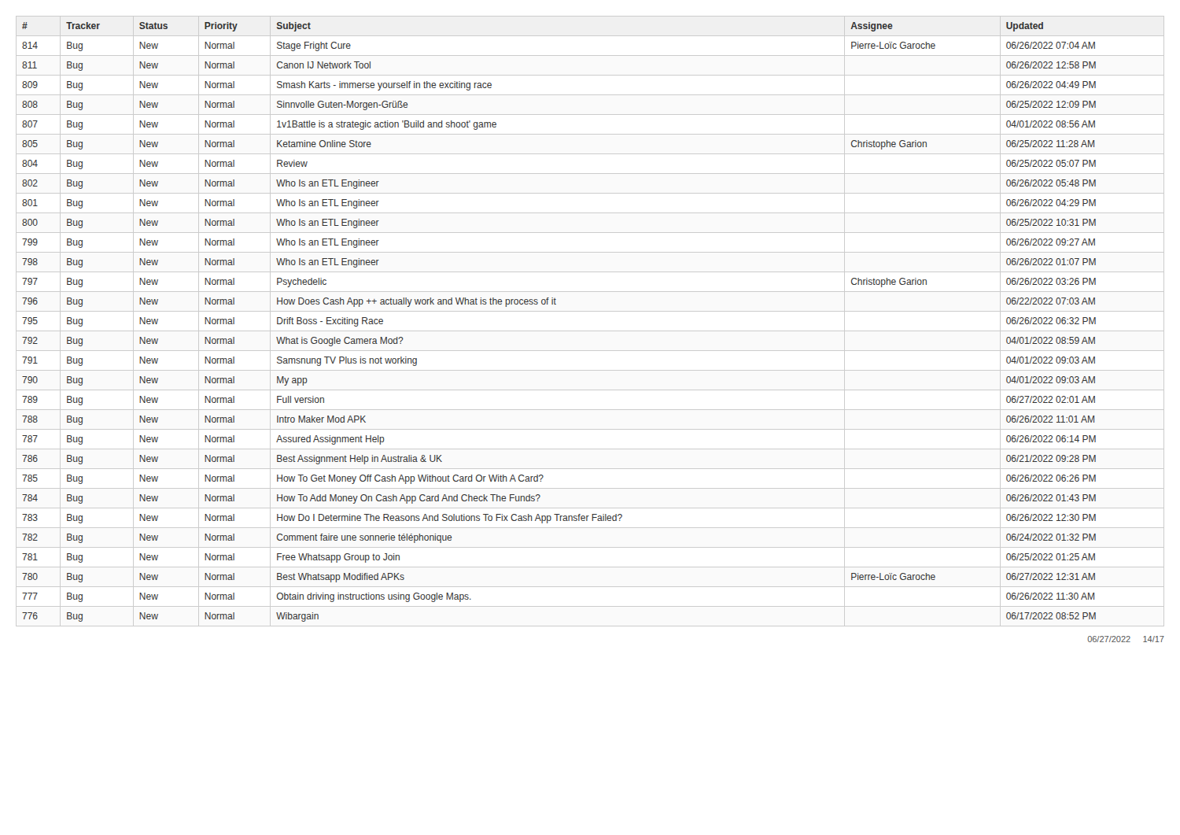06/27/2022 14/17
| # | Tracker | Status | Priority | Subject | Assignee | Updated |
| --- | --- | --- | --- | --- | --- | --- |
| 814 | Bug | New | Normal | Stage Fright Cure | Pierre-Loïc Garoche | 06/26/2022 07:04 AM |
| 811 | Bug | New | Normal | Canon IJ Network Tool | | 06/26/2022 12:58 PM |
| 809 | Bug | New | Normal | Smash Karts - immerse yourself in the exciting race | | 06/26/2022 04:49 PM |
| 808 | Bug | New | Normal | Sinnvolle Guten-Morgen-Grüße | | 06/25/2022 12:09 PM |
| 807 | Bug | New | Normal | 1v1Battle is a strategic action 'Build and shoot' game | | 04/01/2022 08:56 AM |
| 805 | Bug | New | Normal | Ketamine Online Store | Christophe Garion | 06/25/2022 11:28 AM |
| 804 | Bug | New | Normal | Review | | 06/25/2022 05:07 PM |
| 802 | Bug | New | Normal | Who Is an ETL Engineer | | 06/26/2022 05:48 PM |
| 801 | Bug | New | Normal | Who Is an ETL Engineer | | 06/26/2022 04:29 PM |
| 800 | Bug | New | Normal | Who Is an ETL Engineer | | 06/25/2022 10:31 PM |
| 799 | Bug | New | Normal | Who Is an ETL Engineer | | 06/26/2022 09:27 AM |
| 798 | Bug | New | Normal | Who Is an ETL Engineer | | 06/26/2022 01:07 PM |
| 797 | Bug | New | Normal | Psychedelic | Christophe Garion | 06/26/2022 03:26 PM |
| 796 | Bug | New | Normal | How Does Cash App ++ actually work and What is the process of it | | 06/22/2022 07:03 AM |
| 795 | Bug | New | Normal | Drift Boss - Exciting Race | | 06/26/2022 06:32 PM |
| 792 | Bug | New | Normal | What is Google Camera Mod? | | 04/01/2022 08:59 AM |
| 791 | Bug | New | Normal | Samsnung TV Plus is not working | | 04/01/2022 09:03 AM |
| 790 | Bug | New | Normal | My app | | 04/01/2022 09:03 AM |
| 789 | Bug | New | Normal | Full version | | 06/27/2022 02:01 AM |
| 788 | Bug | New | Normal | Intro Maker Mod APK | | 06/26/2022 11:01 AM |
| 787 | Bug | New | Normal | Assured Assignment Help | | 06/26/2022 06:14 PM |
| 786 | Bug | New | Normal | Best Assignment Help in Australia & UK | | 06/21/2022 09:28 PM |
| 785 | Bug | New | Normal | How To Get Money Off Cash App Without Card Or With A Card? | | 06/26/2022 06:26 PM |
| 784 | Bug | New | Normal | How To Add Money On Cash App Card And Check The Funds? | | 06/26/2022 01:43 PM |
| 783 | Bug | New | Normal | How Do I Determine The Reasons And Solutions To Fix Cash App Transfer Failed? | | 06/26/2022 12:30 PM |
| 782 | Bug | New | Normal | Comment faire une sonnerie téléphonique | | 06/24/2022 01:32 PM |
| 781 | Bug | New | Normal | Free Whatsapp Group to Join | | 06/25/2022 01:25 AM |
| 780 | Bug | New | Normal | Best Whatsapp Modified APKs | Pierre-Loïc Garoche | 06/27/2022 12:31 AM |
| 777 | Bug | New | Normal | Obtain driving instructions using Google Maps. | | 06/26/2022 11:30 AM |
| 776 | Bug | New | Normal | Wibargain | | 06/17/2022 08:52 PM |